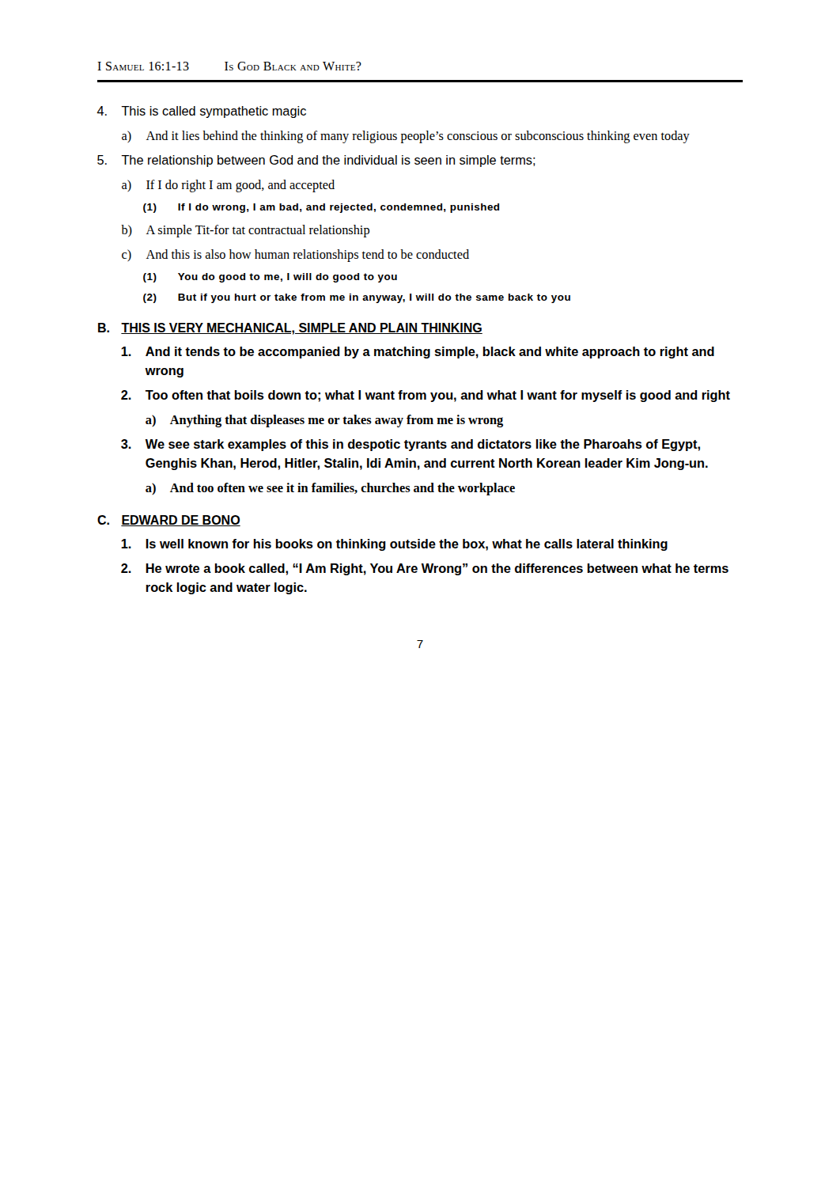I Samuel 16:1-13 Is God Black and White?
4. This is called sympathetic magic
a) And it lies behind the thinking of many religious people’s conscious or subconscious thinking even today
5. The relationship between God and the individual is seen in simple terms;
a) If I do right I am good, and accepted
(1) If I do wrong, I am bad, and rejected, condemned, punished
b) A simple Tit-for tat contractual relationship
c) And this is also how human relationships tend to be conducted
(1) You do good to me, I will do good to you
(2) But if you hurt or take from me in anyway, I will do the same back to you
B. THIS IS VERY MECHANICAL, SIMPLE AND PLAIN THINKING
1. And it tends to be accompanied by a matching simple, black and white approach to right and wrong
2. Too often that boils down to; what I want from you, and what I want for myself is good and right
a) Anything that displeases me or takes away from me is wrong
3. We see stark examples of this in despotic tyrants and dictators like the Pharoahs of Egypt, Genghis Khan, Herod, Hitler, Stalin, Idi Amin, and current North Korean leader Kim Jong-un.
a) And too often we see it in families, churches and the workplace
C. EDWARD DE BONO
1. Is well known for his books on thinking outside the box, what he calls lateral thinking
2. He wrote a book called, “I Am Right, You Are Wrong” on the differences between what he terms rock logic and water logic.
7